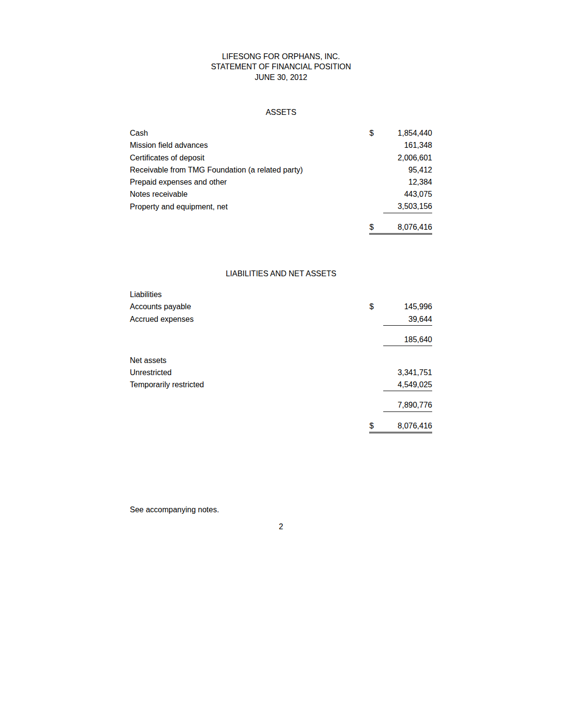LIFESONG FOR ORPHANS, INC.
STATEMENT OF FINANCIAL POSITION
JUNE 30, 2012
ASSETS
| Cash | | $ | 1,854,440 |
| Mission field advances | | | 161,348 |
| Certificates of deposit | | | 2,006,601 |
| Receivable from TMG Foundation (a related party) | | | 95,412 |
| Prepaid expenses and other | | | 12,384 |
| Notes receivable | | | 443,075 |
| Property and equipment, net | | | 3,503,156 |
| | | $ | 8,076,416 |
LIABILITIES AND NET ASSETS
| Liabilities | | | |
| Accounts payable | | $ | 145,996 |
| Accrued expenses | | | 39,644 |
| | | | 185,640 |
| Net assets | | | |
| Unrestricted | | | 3,341,751 |
| Temporarily restricted | | | 4,549,025 |
| | | | 7,890,776 |
| | | $ | 8,076,416 |
See accompanying notes.
2